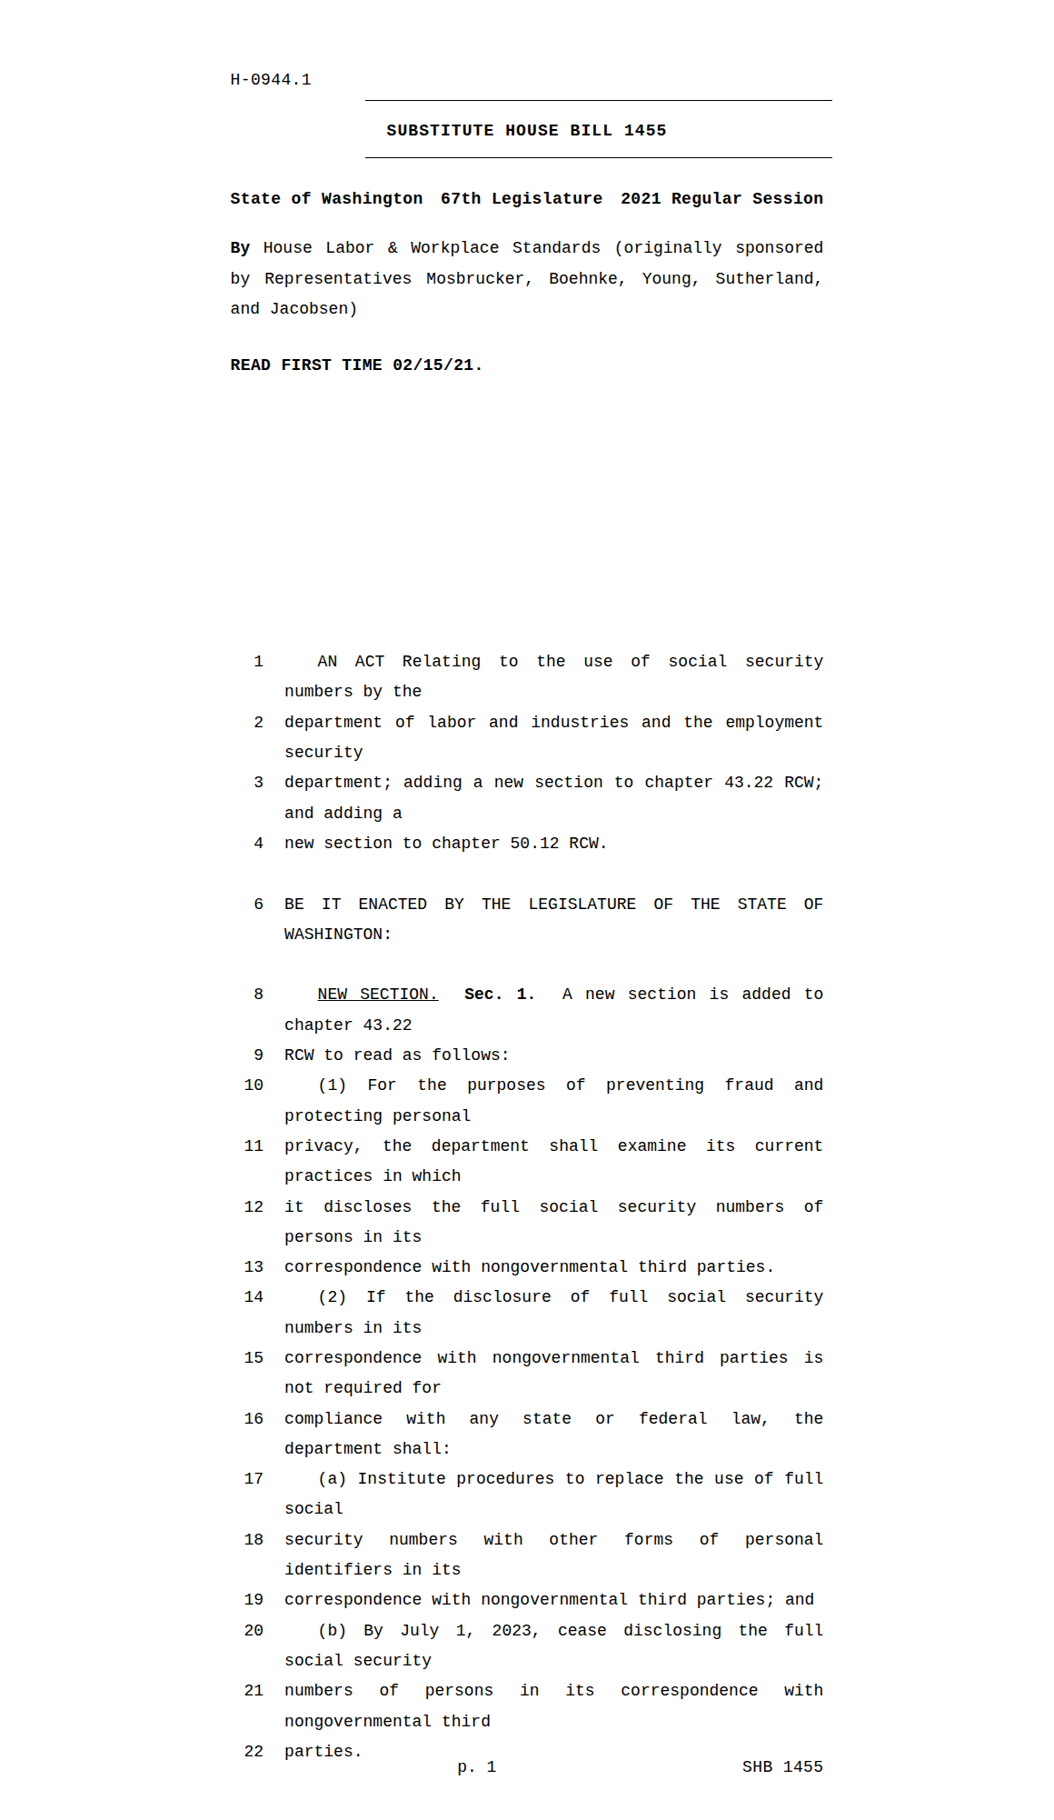H-0944.1
SUBSTITUTE HOUSE BILL 1455
State of Washington 67th Legislature 2021 Regular Session
By House Labor & Workplace Standards (originally sponsored by Representatives Mosbrucker, Boehnke, Young, Sutherland, and Jacobsen)
READ FIRST TIME 02/15/21.
AN ACT Relating to the use of social security numbers by the
department of labor and industries and the employment security
department; adding a new section to chapter 43.22 RCW; and adding a
new section to chapter 50.12 RCW.
BE IT ENACTED BY THE LEGISLATURE OF THE STATE OF WASHINGTON:
NEW SECTION. Sec. 1. A new section is added to chapter 43.22
RCW to read as follows:
(1) For the purposes of preventing fraud and protecting personal
privacy, the department shall examine its current practices in which
it discloses the full social security numbers of persons in its
correspondence with nongovernmental third parties.
(2) If the disclosure of full social security numbers in its
correspondence with nongovernmental third parties is not required for
compliance with any state or federal law, the department shall:
(a) Institute procedures to replace the use of full social
security numbers with other forms of personal identifiers in its
correspondence with nongovernmental third parties; and
(b) By July 1, 2023, cease disclosing the full social security
numbers of persons in its correspondence with nongovernmental third
parties.
p. 1 SHB 1455